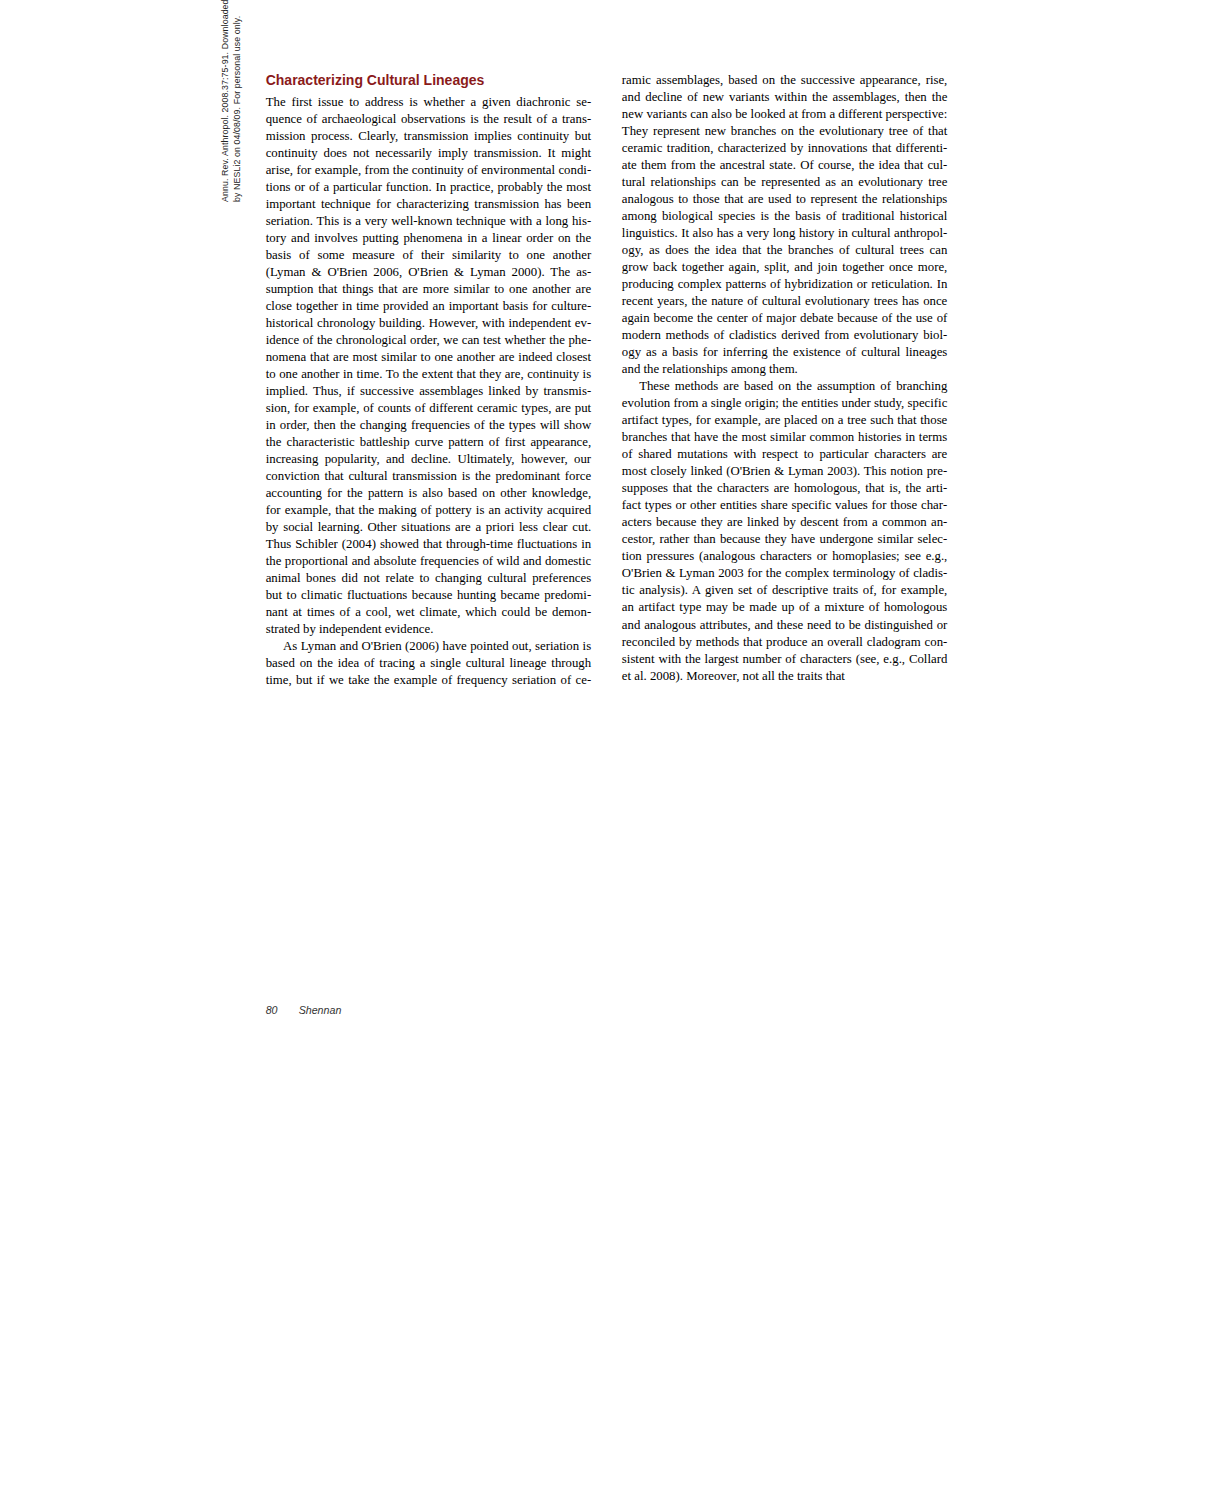Annu. Rev. Anthropol. 2008.37:75-91. Downloaded from arjournals.annualreviews.org
by NESLi2 on 04/08/09. For personal use only.
Characterizing Cultural Lineages
The first issue to address is whether a given diachronic sequence of archaeological observations is the result of a transmission process. Clearly, transmission implies continuity but continuity does not necessarily imply transmission. It might arise, for example, from the continuity of environmental conditions or of a particular function. In practice, probably the most important technique for characterizing transmission has been seriation. This is a very well-known technique with a long history and involves putting phenomena in a linear order on the basis of some measure of their similarity to one another (Lyman & O'Brien 2006, O'Brien & Lyman 2000). The assumption that things that are more similar to one another are close together in time provided an important basis for culture-historical chronology building. However, with independent evidence of the chronological order, we can test whether the phenomena that are most similar to one another are indeed closest to one another in time. To the extent that they are, continuity is implied. Thus, if successive assemblages linked by transmission, for example, of counts of different ceramic types, are put in order, then the changing frequencies of the types will show the characteristic battleship curve pattern of first appearance, increasing popularity, and decline. Ultimately, however, our conviction that cultural transmission is the predominant force accounting for the pattern is also based on other knowledge, for example, that the making of pottery is an activity acquired by social learning. Other situations are a priori less clear cut. Thus Schibler (2004) showed that through-time fluctuations in the proportional and absolute frequencies of wild and domestic animal bones did not relate to changing cultural preferences but to climatic fluctuations because hunting became predominant at times of a cool, wet climate, which could be demonstrated by independent evidence.
As Lyman and O'Brien (2006) have pointed out, seriation is based on the idea of tracing a single cultural lineage through time, but if we take the example of frequency seriation of ceramic assemblages, based on the successive appearance, rise, and decline of new variants within the assemblages, then the new variants can also be looked at from a different perspective: They represent new branches on the evolutionary tree of that ceramic tradition, characterized by innovations that differentiate them from the ancestral state. Of course, the idea that cultural relationships can be represented as an evolutionary tree analogous to those that are used to represent the relationships among biological species is the basis of traditional historical linguistics. It also has a very long history in cultural anthropology, as does the idea that the branches of cultural trees can grow back together again, split, and join together once more, producing complex patterns of hybridization or reticulation. In recent years, the nature of cultural evolutionary trees has once again become the center of major debate because of the use of modern methods of cladistics derived from evolutionary biology as a basis for inferring the existence of cultural lineages and the relationships among them.
These methods are based on the assumption of branching evolution from a single origin; the entities under study, specific artifact types, for example, are placed on a tree such that those branches that have the most similar common histories in terms of shared mutations with respect to particular characters are most closely linked (O'Brien & Lyman 2003). This notion presupposes that the characters are homologous, that is, the artifact types or other entities share specific values for those characters because they are linked by descent from a common ancestor, rather than because they have undergone similar selection pressures (analogous characters or homoplasies; see e.g., O'Brien & Lyman 2003 for the complex terminology of cladistic analysis). A given set of descriptive traits of, for example, an artifact type may be made up of a mixture of homologous and analogous attributes, and these need to be distinguished or reconciled by methods that produce an overall cladogram consistent with the largest number of characters (see, e.g., Collard et al. 2008). Moreover, not all the traits that
80 Shennan